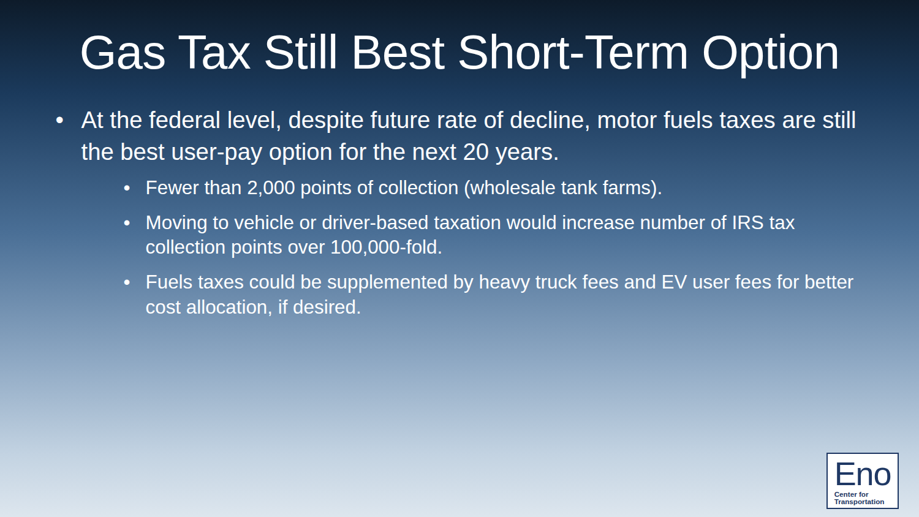Gas Tax Still Best Short-Term Option
At the federal level, despite future rate of decline, motor fuels taxes are still the best user-pay option for the next 20 years.
Fewer than 2,000 points of collection (wholesale tank farms).
Moving to vehicle or driver-based taxation would increase number of IRS tax collection points over 100,000-fold.
Fuels taxes could be supplemented by heavy truck fees and EV user fees for better cost allocation, if desired.
Eno Center for
Transportation